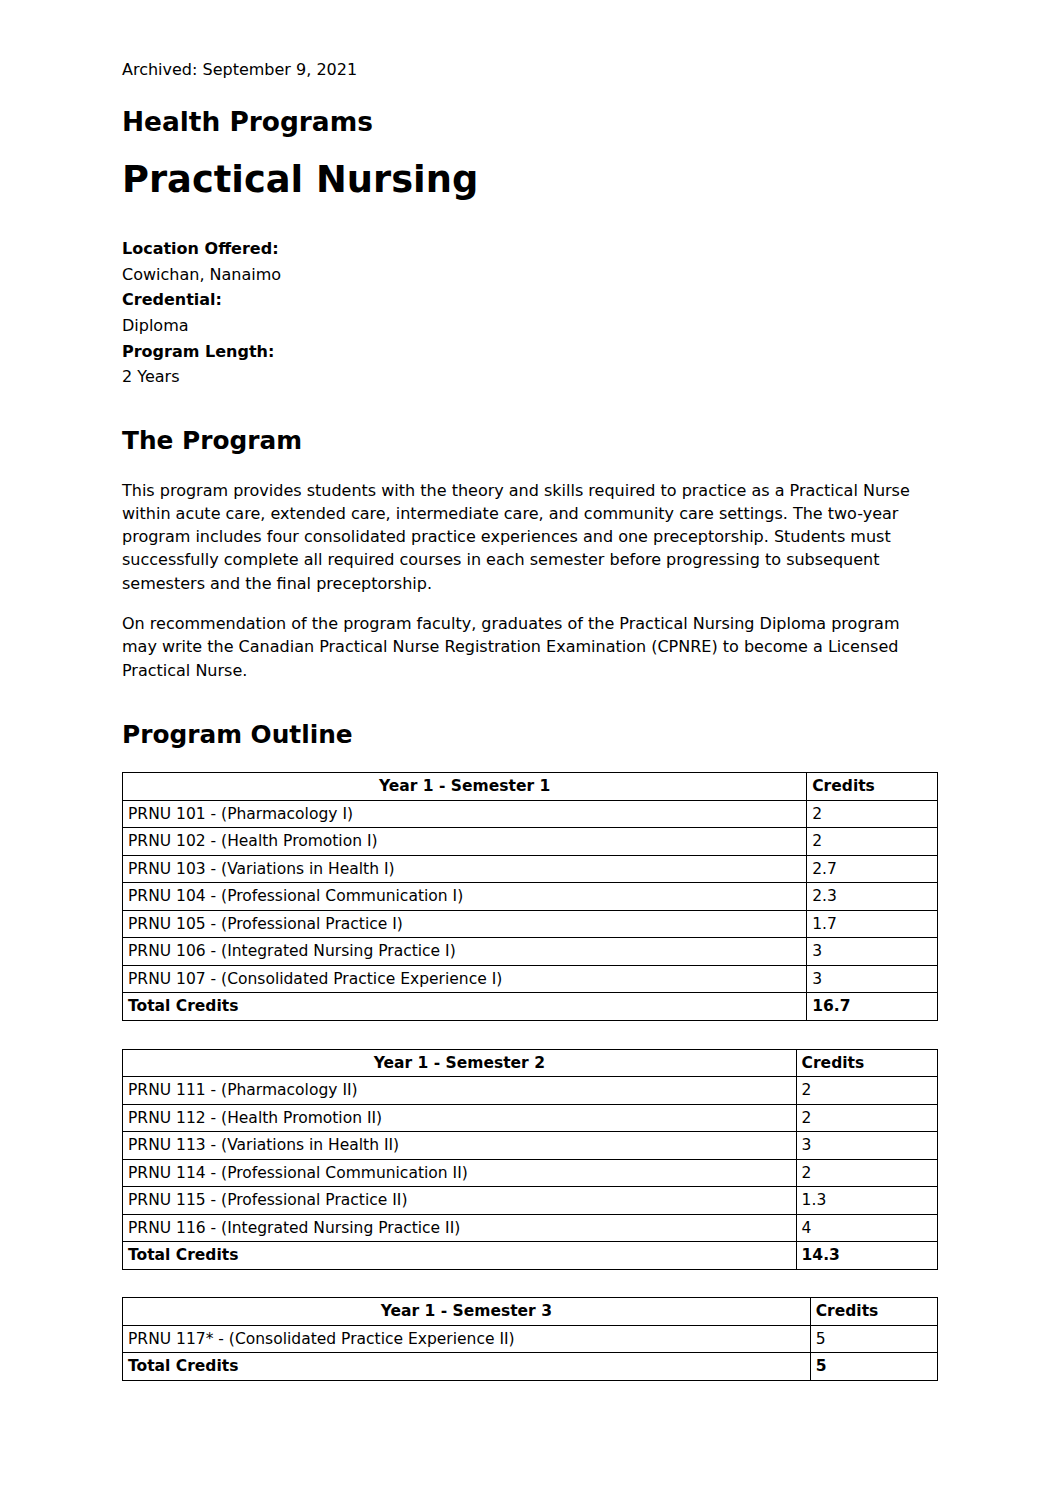Archived: September 9, 2021
Health Programs
Practical Nursing
Location Offered: Cowichan, Nanaimo Credential: Diploma Program Length: 2 Years
The Program
This program provides students with the theory and skills required to practice as a Practical Nurse within acute care, extended care, intermediate care, and community care settings. The two-year program includes four consolidated practice experiences and one preceptorship. Students must successfully complete all required courses in each semester before progressing to subsequent semesters and the final preceptorship.
On recommendation of the program faculty, graduates of the Practical Nursing Diploma program may write the Canadian Practical Nurse Registration Examination (CPNRE) to become a Licensed Practical Nurse.
Program Outline
| Year 1 - Semester 1 | Credits |
| --- | --- |
| PRNU 101 - (Pharmacology I) | 2 |
| PRNU 102 - (Health Promotion I) | 2 |
| PRNU 103 - (Variations in Health I) | 2.7 |
| PRNU 104 - (Professional Communication I) | 2.3 |
| PRNU 105 - (Professional Practice I) | 1.7 |
| PRNU 106 - (Integrated Nursing Practice I) | 3 |
| PRNU 107 - (Consolidated Practice Experience I) | 3 |
| Total Credits | 16.7 |
| Year 1 - Semester 2 | Credits |
| --- | --- |
| PRNU 111 - (Pharmacology II) | 2 |
| PRNU 112 - (Health Promotion II) | 2 |
| PRNU 113 - (Variations in Health II) | 3 |
| PRNU 114 - (Professional Communication II) | 2 |
| PRNU 115 - (Professional Practice II) | 1.3 |
| PRNU 116 - (Integrated Nursing Practice II) | 4 |
| Total Credits | 14.3 |
| Year 1 - Semester 3 | Credits |
| --- | --- |
| PRNU 117* - (Consolidated Practice Experience II) | 5 |
| Total Credits | 5 |